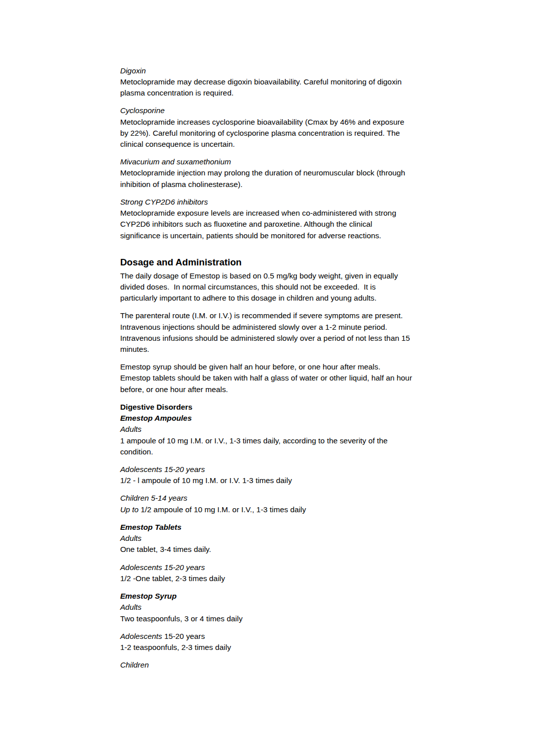Digoxin
Metoclopramide may decrease digoxin bioavailability. Careful monitoring of digoxin plasma concentration is required.
Cyclosporine
Metoclopramide increases cyclosporine bioavailability (Cmax by 46% and exposure by 22%). Careful monitoring of cyclosporine plasma concentration is required. The clinical consequence is uncertain.
Mivacurium and suxamethonium
Metoclopramide injection may prolong the duration of neuromuscular block (through inhibition of plasma cholinesterase).
Strong CYP2D6 inhibitors
Metoclopramide exposure levels are increased when co-administered with strong CYP2D6 inhibitors such as fluoxetine and paroxetine. Although the clinical significance is uncertain, patients should be monitored for adverse reactions.
Dosage and Administration
The daily dosage of Emestop is based on 0.5 mg/kg body weight, given in equally divided doses. In normal circumstances, this should not be exceeded. It is particularly important to adhere to this dosage in children and young adults.
The parenteral route (I.M. or I.V.) is recommended if severe symptoms are present. Intravenous injections should be administered slowly over a 1-2 minute period. Intravenous infusions should be administered slowly over a period of not less than 15 minutes.
Emestop syrup should be given half an hour before, or one hour after meals. Emestop tablets should be taken with half a glass of water or other liquid, half an hour before, or one hour after meals.
Digestive Disorders
Emestop Ampoules
Adults
1 ampoule of 10 mg I.M. or I.V., 1-3 times daily, according to the severity of the condition.
Adolescents 15-20 years
1/2 - l ampoule of 10 mg I.M. or I.V. 1-3 times daily
Children 5-14 years
Up to 1/2 ampoule of 10 mg I.M. or I.V., 1-3 times daily
Emestop Tablets
Adults
One tablet, 3-4 times daily.
Adolescents 15-20 years
1/2 -One tablet, 2-3 times daily
Emestop Syrup
Adults
Two teaspoonfuls, 3 or 4 times daily
Adolescents 15-20 years
1-2 teaspoonfuls, 2-3 times daily
Children